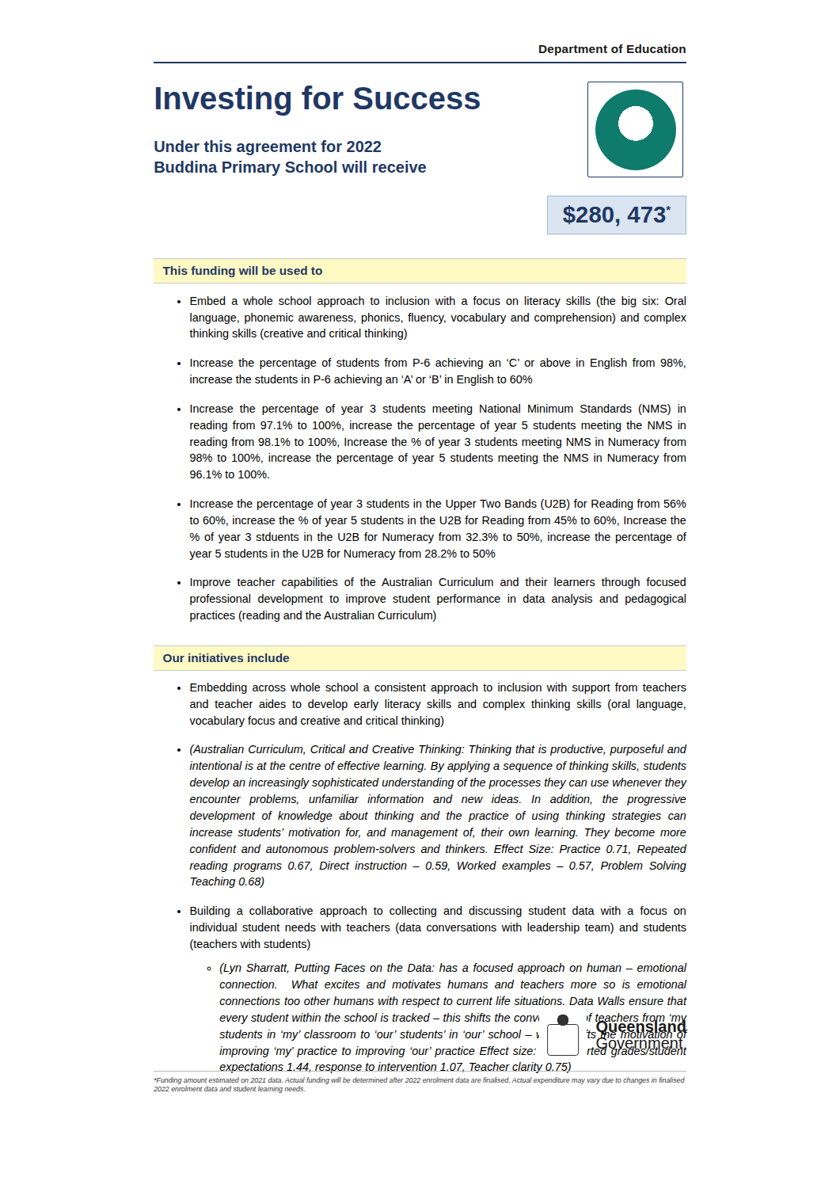Department of Education
Investing for Success
Under this agreement for 2022
Buddina Primary School will receive
BUDDINA
STATE
SCHOOL
$280, 473*
This funding will be used to
Embed a whole school approach to inclusion with a focus on literacy skills (the big six: Oral language, phonemic awareness, phonics, fluency, vocabulary and comprehension) and complex thinking skills (creative and critical thinking)
Increase the percentage of students from P-6 achieving an ‘C’ or above in English from 98%, increase the students in P-6 achieving an ‘A’ or ‘B’ in English to 60%
Increase the percentage of year 3 students meeting National Minimum Standards (NMS) in reading from 97.1% to 100%, increase the percentage of year 5 students meeting the NMS in reading from 98.1% to 100%, Increase the % of year 3 students meeting NMS in Numeracy from 98% to 100%, increase the percentage of year 5 students meeting the NMS in Numeracy from 96.1% to 100%.
Increase the percentage of year 3 students in the Upper Two Bands (U2B) for Reading from 56% to 60%, increase the % of year 5 students in the U2B for Reading from 45% to 60%, Increase the % of year 3 stduents in the U2B for Numeracy from 32.3% to 50%, increase the percentage of year 5 students in the U2B for Numeracy from 28.2% to 50%
Improve teacher capabilities of the Australian Curriculum and their learners through focused professional development to improve student performance in data analysis and pedagogical practices (reading and the Australian Curriculum)
Our initiatives include
Embedding across whole school a consistent approach to inclusion with support from teachers and teacher aides to develop early literacy skills and complex thinking skills (oral language, vocabulary focus and creative and critical thinking)
(Australian Curriculum, Critical and Creative Thinking: Thinking that is productive, purposeful and intentional is at the centre of effective learning. By applying a sequence of thinking skills, students develop an increasingly sophisticated understanding of the processes they can use whenever they encounter problems, unfamiliar information and new ideas. In addition, the progressive development of knowledge about thinking and the practice of using thinking strategies can increase students’ motivation for, and management of, their own learning. They become more confident and autonomous problem-solvers and thinkers. Effect Size: Practice 0.71, Repeated reading programs 0.67, Direct instruction – 0.59, Worked examples – 0.57, Problem Solving Teaching 0.68)
Building a collaborative approach to collecting and discussing student data with a focus on individual student needs with teachers (data conversations with leadership team) and students (teachers with students)
(Lyn Sharratt, Putting Faces on the Data: has a focused approach on human – emotional connection. What excites and motivates humans and teachers more so is emotional connections too other humans with respect to current life situations. Data Walls ensure that every student within the school is tracked – this shifts the conversation of teachers from ‘my students in ‘my’ classroom to ‘our’ students’ in ‘our’ school – which shifts the motivation of improving ‘my’ practice to improving ‘our’ practice Effect size: Self-reported grades/student expectations 1.44, response to intervention 1.07, Teacher clarity 0.75)
Queensland
Government
*Funding amount estimated on 2021 data. Actual funding will be determined after 2022 enrolment data are finalised. Actual expenditure may vary due to changes in finalised 2022 enrolment data and student learning needs.